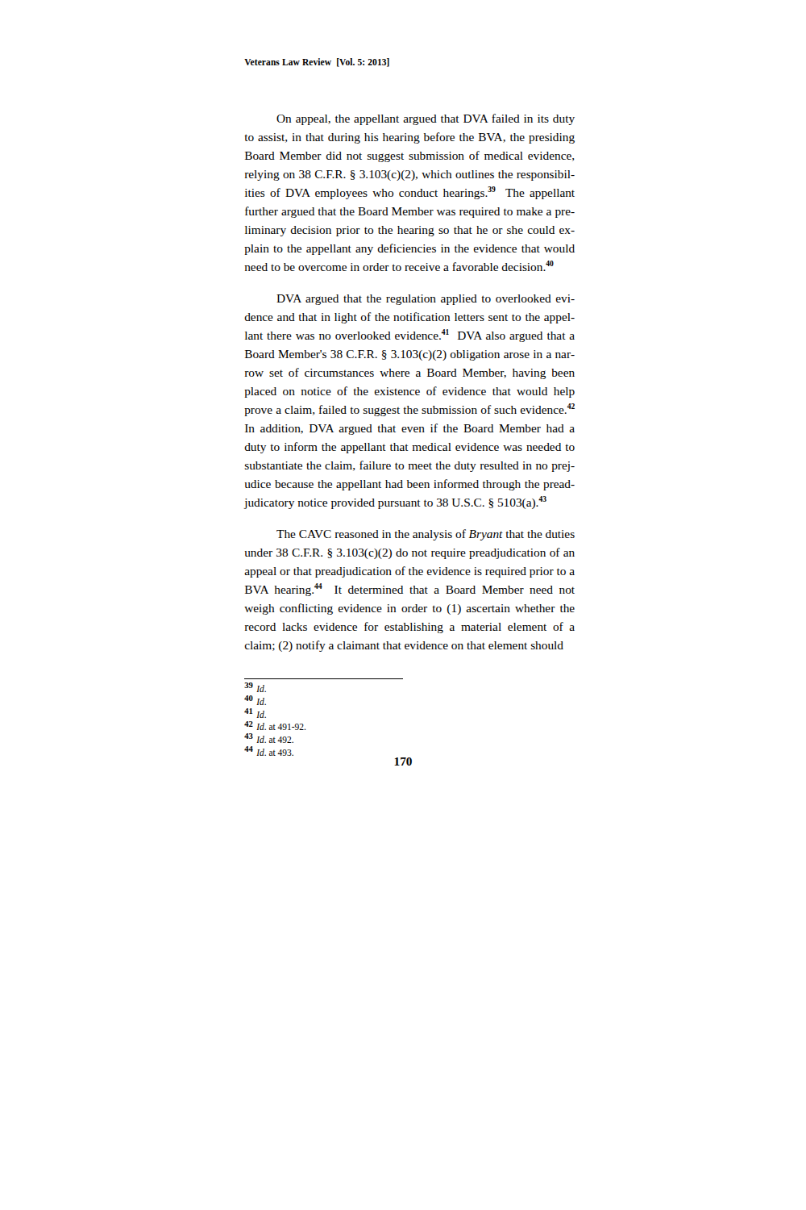Veterans Law Review [Vol. 5: 2013]
On appeal, the appellant argued that DVA failed in its duty to assist, in that during his hearing before the BVA, the presiding Board Member did not suggest submission of medical evidence, relying on 38 C.F.R. § 3.103(c)(2), which outlines the responsibilities of DVA employees who conduct hearings.39 The appellant further argued that the Board Member was required to make a preliminary decision prior to the hearing so that he or she could explain to the appellant any deficiencies in the evidence that would need to be overcome in order to receive a favorable decision.40
DVA argued that the regulation applied to overlooked evidence and that in light of the notification letters sent to the appellant there was no overlooked evidence.41 DVA also argued that a Board Member's 38 C.F.R. § 3.103(c)(2) obligation arose in a narrow set of circumstances where a Board Member, having been placed on notice of the existence of evidence that would help prove a claim, failed to suggest the submission of such evidence.42 In addition, DVA argued that even if the Board Member had a duty to inform the appellant that medical evidence was needed to substantiate the claim, failure to meet the duty resulted in no prejudice because the appellant had been informed through the preadjudicatory notice provided pursuant to 38 U.S.C. § 5103(a).43
The CAVC reasoned in the analysis of Bryant that the duties under 38 C.F.R. § 3.103(c)(2) do not require preadjudication of an appeal or that preadjudication of the evidence is required prior to a BVA hearing.44 It determined that a Board Member need not weigh conflicting evidence in order to (1) ascertain whether the record lacks evidence for establishing a material element of a claim; (2) notify a claimant that evidence on that element should
39 Id.
40 Id.
41 Id.
42 Id. at 491-92.
43 Id. at 492.
44 Id. at 493.
170